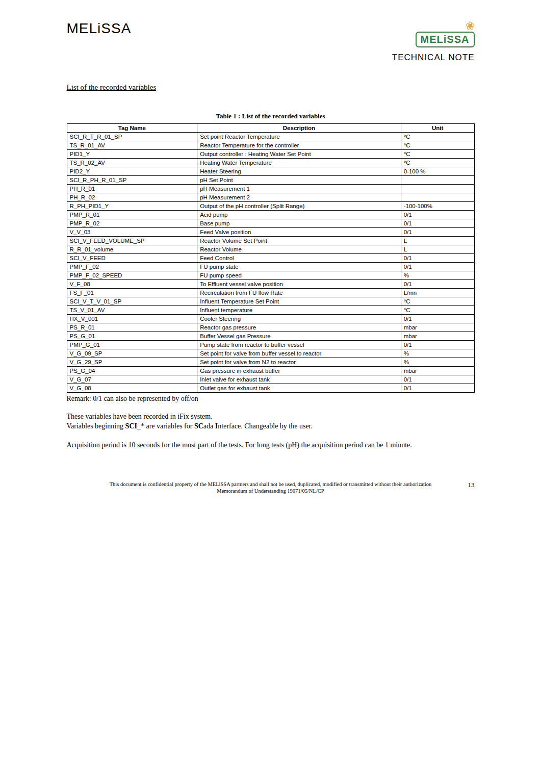MELiSSA
❀
MELiSSA
TECHNICAL NOTE
List of the recorded variables
Table 1 : List of the recorded variables
| Tag Name | Description | Unit |
| --- | --- | --- |
| SCI_R_T_R_01_SP | Set point Reactor Temperature | °C |
| TS_R_01_AV | Reactor Temperature for the controller | °C |
| PID1_Y | Output controller : Heating Water Set Point | °C |
| TS_R_02_AV | Heating Water Temperature | °C |
| PID2_Y | Heater Steering | 0-100 % |
| SCI_R_PH_R_01_SP | pH Set Point | |
| PH_R_01 | pH Measurement 1 | |
| PH_R_02 | pH Measurement 2 | |
| R_PH_PID1_Y | Output of the pH controller (Split Range) | -100-100% |
| PMP_R_01 | Acid pump | 0/1 |
| PMP_R_02 | Base pump | 0/1 |
| V_V_03 | Feed Valve position | 0/1 |
| SCI_V_FEED_VOLUME_SP | Reactor Volume Set Point | L |
| R_R_01_volume | Reactor Volume | L |
| SCI_V_FEED | Feed Control | 0/1 |
| PMP_F_02 | FU pump state | 0/1 |
| PMP_F_02_SPEED | FU pump speed | % |
| V_F_08 | To Effluent vessel valve position | 0/1 |
| FS_F_01 | Recirculation from FU flow Rate | L/mn |
| SCI_V_T_V_01_SP | Influent Temperature Set Point | °C |
| TS_V_01_AV | Influent temperature | °C |
| HX_V_001 | Cooler Steering | 0/1 |
| PS_R_01 | Reactor gas pressure | mbar |
| PS_G_01 | Buffer Vessel gas Pressure | mbar |
| PMP_G_01 | Pump state from reactor to buffer vessel | 0/1 |
| V_G_09_SP | Set point for valve from buffer vessel to reactor | % |
| V_G_29_SP | Set point for valve from N2 to reactor | % |
| PS_G_04 | Gas pressure in exhaust buffer | mbar |
| V_G_07 | Inlet valve for exhaust tank | 0/1 |
| V_G_08 | Outlet gas for exhaust tank | 0/1 |
Remark: 0/1 can also be represented by off/on
These variables have been recorded in iFix system.
Variables beginning SCI_* are variables for SCada Interface. Changeable by the user.
Acquisition period is 10 seconds for the most part of the tests. For long tests (pH) the acquisition period can be 1 minute.
13
This document is confidential property of the MELiSSA partners and shall not be used, duplicated, modified or transmitted without their authorization
Memorandum of Understanding 19071/05/NL/CP